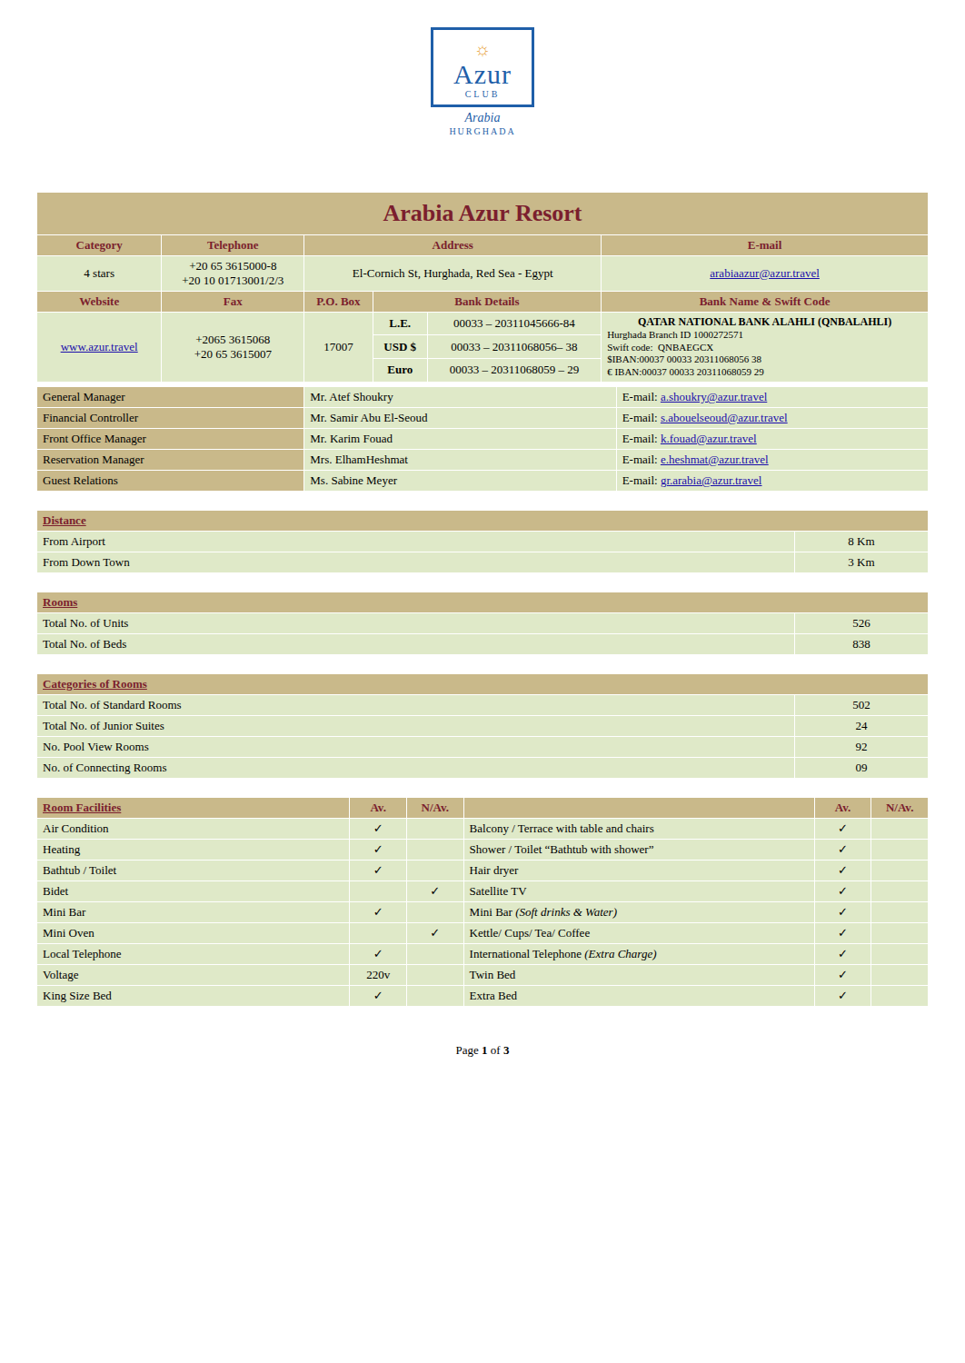☼
Azur
CLUB
Arabia
HURGHADA
| Arabia Azur Resort |
| Category | Telephone | Address | E-mail |
| 4 stars | +20 65 3615000-8 +20 10 01713001/2/3 | El-Cornich St, Hurghada, Red Sea - Egypt | arabiaazur@azur.travel |
| Website | Fax | P.O. Box | Bank Details | Bank Name & Swift Code |
| www.azur.travel | +2065 3615068 +20 65 3615007 | 17007 | L.E. | 00033 – 20311045666-84 | QATAR NATIONAL BANK ALAHLI (QNBALAHLI) Hurghada Branch ID 1000272571 Swift code: QNBAEGCX $IBAN:00037 00033 20311068056 38 € IBAN:00037 00033 20311068059 29 |
| USD $ | 00033 – 20311068056– 38 |
| Euro | 00033 – 20311068059 – 29 |
| General Manager | Mr. Atef Shoukry | E-mail: a.shoukry@azur.travel |
| Financial Controller | Mr. Samir Abu El-Seoud | E-mail: s.abouelseoud@azur.travel |
| Front Office Manager | Mr. Karim Fouad | E-mail: k.fouad@azur.travel |
| Reservation Manager | Mrs. ElhamHeshmat | E-mail: e.heshmat@azur.travel |
| Guest Relations | Ms. Sabine Meyer | E-mail: gr.arabia@azur.travel |
| Distance |
| From Airport | 8 Km |
| From Down Town | 3 Km |
| Rooms |
| Total No. of Units | 526 |
| Total No. of Beds | 838 |
| Categories of Rooms |
| Total No. of Standard Rooms | 502 |
| Total No. of Junior Suites | 24 |
| No. Pool View Rooms | 92 |
| No. of Connecting Rooms | 09 |
| Room Facilities | Av. | N/Av. | | Av. | N/Av. |
| Air Condition | ✓ | | Balcony / Terrace with table and chairs | ✓ | |
| Heating | ✓ | | Shower / Toilet “Bathtub with shower” | ✓ | |
| Bathtub / Toilet | ✓ | | Hair dryer | ✓ | |
| Bidet | | ✓ | Satellite TV | ✓ | |
| Mini Bar | ✓ | | Mini Bar (Soft drinks & Water) | ✓ | |
| Mini Oven | | ✓ | Kettle/ Cups/ Tea/ Coffee | ✓ | |
| Local Telephone | ✓ | | International Telephone (Extra Charge) | ✓ | |
| Voltage | 220v | | Twin Bed | ✓ | |
| King Size Bed | ✓ | | Extra Bed | ✓ | |
Page 1 of 3